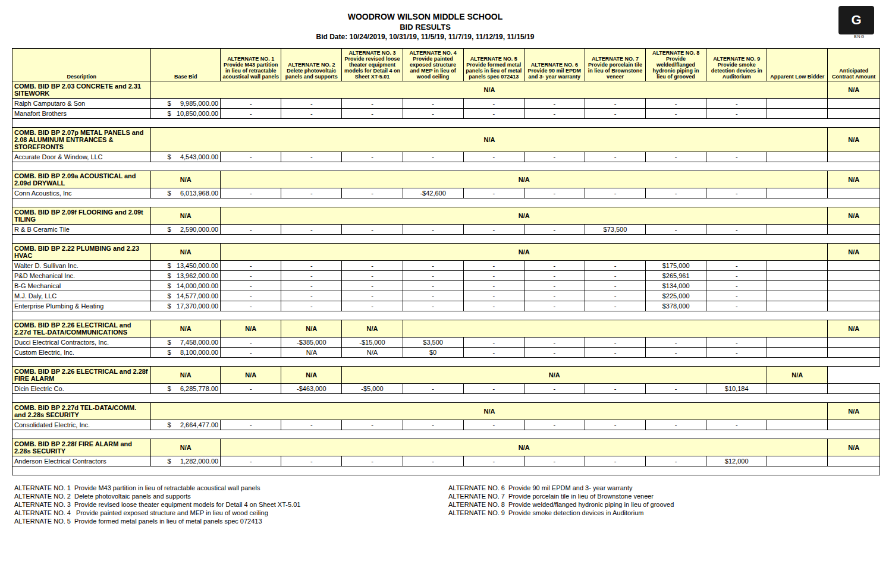G
BNG
WOODROW WILSON MIDDLE SCHOOL
BID RESULTS
Bid Date: 10/24/2019, 10/31/19, 11/5/19, 11/7/19, 11/12/19, 11/15/19
| Description | Base Bid | ALTERNATE NO. 1 Provide M43 partition in lieu of retractable acoustical wall panels | ALTERNATE NO. 2 Delete photovoltaic panels and supports | ALTERNATE NO. 3 Provide revised loose theater equipment models for Detail 4 on Sheet XT-5.01 | ALTERNATE NO. 4 Provide painted exposed structure and MEP in lieu of wood ceiling | ALTERNATE NO. 5 Provide formed metal panels in lieu of metal panels spec 072413 | ALTERNATE NO. 6 Provide 90 mil EPDM and 3- year warranty | ALTERNATE NO. 7 Provide porcelain tile in lieu of Brownstone veneer | ALTERNATE NO. 8 Provide welded/flanged hydronic piping in lieu of grooved | ALTERNATE NO. 9 Provide smoke detection devices in Auditorium | Apparent Low Bidder | Anticipated Contract Amount |
| --- | --- | --- | --- | --- | --- | --- | --- | --- | --- | --- | --- | --- |
| COMB. BID BP 2.03 CONCRETE and 2.31 SITEWORK | N/A | N/A |
| Ralph Camputaro & Son | $ 9,985,000.00 | - | - | - | - | - | - | - | - | - | | |
| Manafort Brothers | $ 10,850,000.00 | - | - | - | - | - | - | - | - | - | | |
| COMB. BID BP 2.07p METAL PANELS and 2.08 ALUMINUM ENTRANCES & STOREFRONTS | N/A | N/A |
| Accurate Door & Window, LLC | $ 4,543,000.00 | - | - | - | - | - | - | - | - | - | | |
| COMB. BID BP 2.09a ACOUSTICAL and 2.09d DRYWALL | N/A | N/A | N/A |
| Conn Acoustics, Inc | $ 6,013,968.00 | - | - | - | -$42,600 | - | - | - | - | - | | |
| COMB. BID BP 2.09f FLOORING and 2.09t TILING | N/A | N/A | N/A |
| R & B Ceramic Tile | $ 2,590,000.00 | - | - | - | - | - | - | $73,500 | - | - | | |
| COMB. BID BP 2.22 PLUMBING and 2.23 HVAC | N/A | N/A | N/A |
| Walter D. Sullivan Inc. | $ 13,450,000.00 | - | - | - | - | - | - | - | $175,000 | - | | |
| P&D Mechanical Inc. | $ 13,962,000.00 | - | - | - | - | - | - | - | $265,961 | - | | |
| B-G Mechanical | $ 14,000,000.00 | - | - | - | - | - | - | - | $134,000 | - | | |
| M.J. Daly, LLC | $ 14,577,000.00 | - | - | - | - | - | - | - | $225,000 | - | | |
| Enterprise Plumbing & Heating | $ 17,370,000.00 | - | - | - | - | - | - | - | $378,000 | - | | |
| COMB. BID BP 2.26 ELECTRICAL and 2.27d TEL-DATA/COMMUNICATIONS | N/A | N/A | N/A | N/A | | N/A |
| Ducci Electrical Contractors, Inc. | $ 7,458,000.00 | - | -$385,000 | -$15,000 | $3,500 | - | - | - | - | - | | |
| Custom Electric, Inc. | $ 8,100,000.00 | - | N/A | N/A | $0 | - | - | - | - | - | | |
| COMB. BID BP 2.26 ELECTRICAL and 2.28f FIRE ALARM | N/A | N/A | N/A | N/A | N/A |
| Dicin Electric Co. | $ 6,285,778.00 | - | -$463,000 | -$5,000 | - | - | - | - | - | $10,184 | | |
| COMB. BID BP 2.27d TEL-DATA/COMM. and 2.28s SECURITY | N/A | N/A |
| Consolidated Electric, Inc. | $ 2,664,477.00 | - | - | - | - | - | - | - | - | - | | |
| COMB. BID BP 2.28f FIRE ALARM and 2.28s SECURITY | N/A | N/A | N/A |
| Anderson Electrical Contractors | $ 1,282,000.00 | - | - | - | - | - | - | - | - | $12,000 | | |
| ALTERNATE NO. 1 Provide M43 partition in lieu of retractable acoustical wall panels | ALTERNATE NO. 6 Provide 90 mil EPDM and 3- year warranty |
| ALTERNATE NO. 2 Delete photovoltaic panels and supports | ALTERNATE NO. 7 Provide porcelain tile in lieu of Brownstone veneer |
| ALTERNATE NO. 3 Provide revised loose theater equipment models for Detail 4 on Sheet XT-5.01 | ALTERNATE NO. 8 Provide welded/flanged hydronic piping in lieu of grooved |
| ALTERNATE NO. 4 Provide painted exposed structure and MEP in lieu of wood ceiling | ALTERNATE NO. 9 Provide smoke detection devices in Auditorium |
| ALTERNATE NO. 5 Provide formed metal panels in lieu of metal panels spec 072413 | |